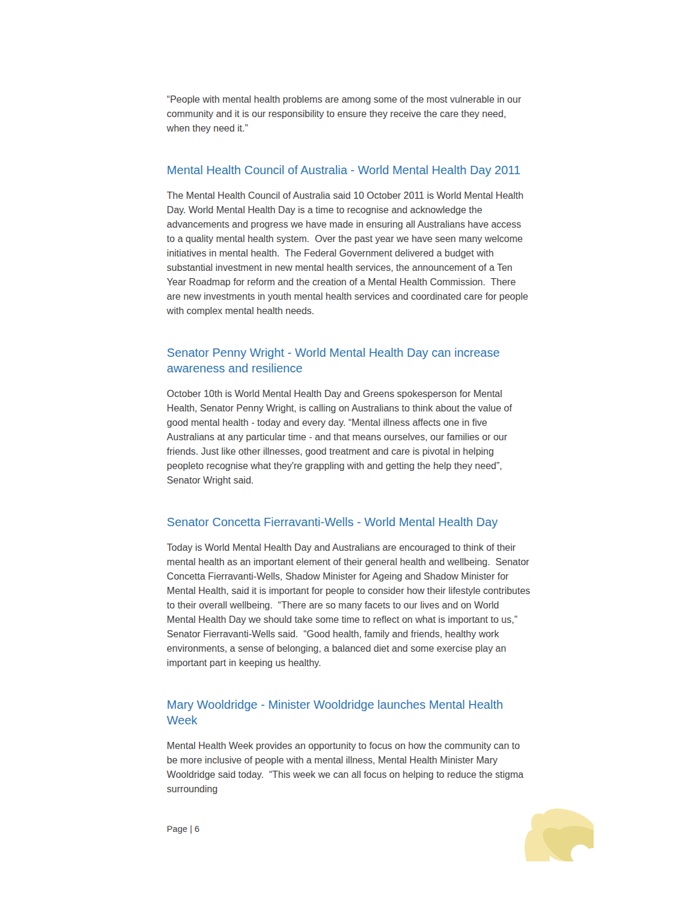“People with mental health problems are among some of the most vulnerable in our community and it is our responsibility to ensure they receive the care they need, when they need it.”
Mental Health Council of Australia - World Mental Health Day 2011
The Mental Health Council of Australia said 10 October 2011 is World Mental Health Day. World Mental Health Day is a time to recognise and acknowledge the advancements and progress we have made in ensuring all Australians have access to a quality mental health system. Over the past year we have seen many welcome initiatives in mental health. The Federal Government delivered a budget with substantial investment in new mental health services, the announcement of a Ten Year Roadmap for reform and the creation of a Mental Health Commission. There are new investments in youth mental health services and coordinated care for people with complex mental health needs.
Senator Penny Wright - World Mental Health Day can increase awareness and resilience
October 10th is World Mental Health Day and Greens spokesperson for Mental Health, Senator Penny Wright, is calling on Australians to think about the value of good mental health - today and every day. “Mental illness affects one in five Australians at any particular time - and that means ourselves, our families or our friends. Just like other illnesses, good treatment and care is pivotal in helping peopleto recognise what they're grappling with and getting the help they need”, Senator Wright said.
Senator Concetta Fierravanti-Wells - World Mental Health Day
Today is World Mental Health Day and Australians are encouraged to think of their mental health as an important element of their general health and wellbeing. Senator Concetta Fierravanti-Wells, Shadow Minister for Ageing and Shadow Minister for Mental Health, said it is important for people to consider how their lifestyle contributes to their overall wellbeing. “There are so many facets to our lives and on World Mental Health Day we should take some time to reflect on what is important to us,” Senator Fierravanti-Wells said. “Good health, family and friends, healthy work environments, a sense of belonging, a balanced diet and some exercise play an important part in keeping us healthy.
Mary Wooldridge - Minister Wooldridge launches Mental Health Week
Mental Health Week provides an opportunity to focus on how the community can to be more inclusive of people with a mental illness, Mental Health Minister Mary Wooldridge said today. “This week we can all focus on helping to reduce the stigma surrounding
Page | 6